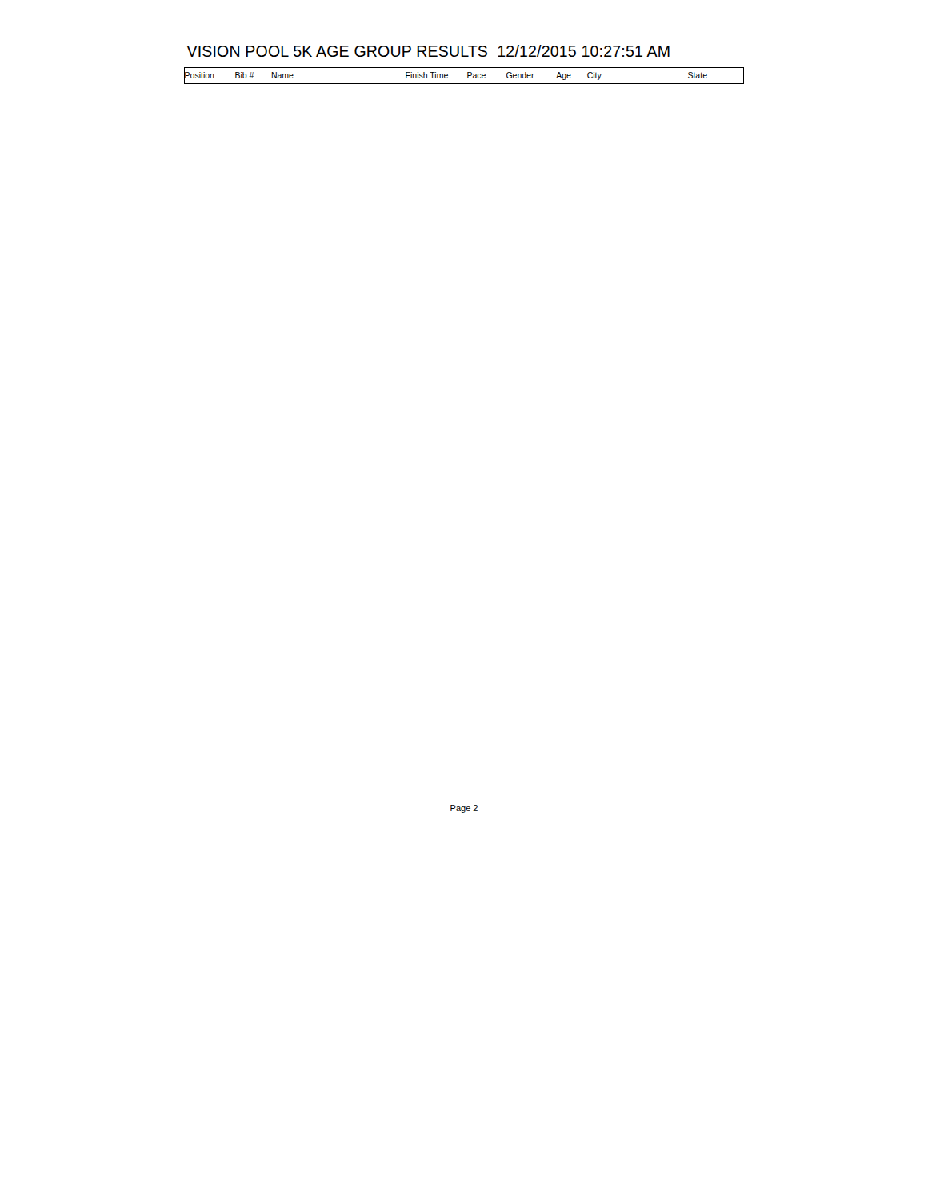VISION POOL 5K AGE GROUP RESULTS 12/12/2015 10:27:51 AM
| Position | Bib # | Name | Finish Time | Pace | Gender | Age | City | State |
| --- | --- | --- | --- | --- | --- | --- | --- | --- |
Page 2